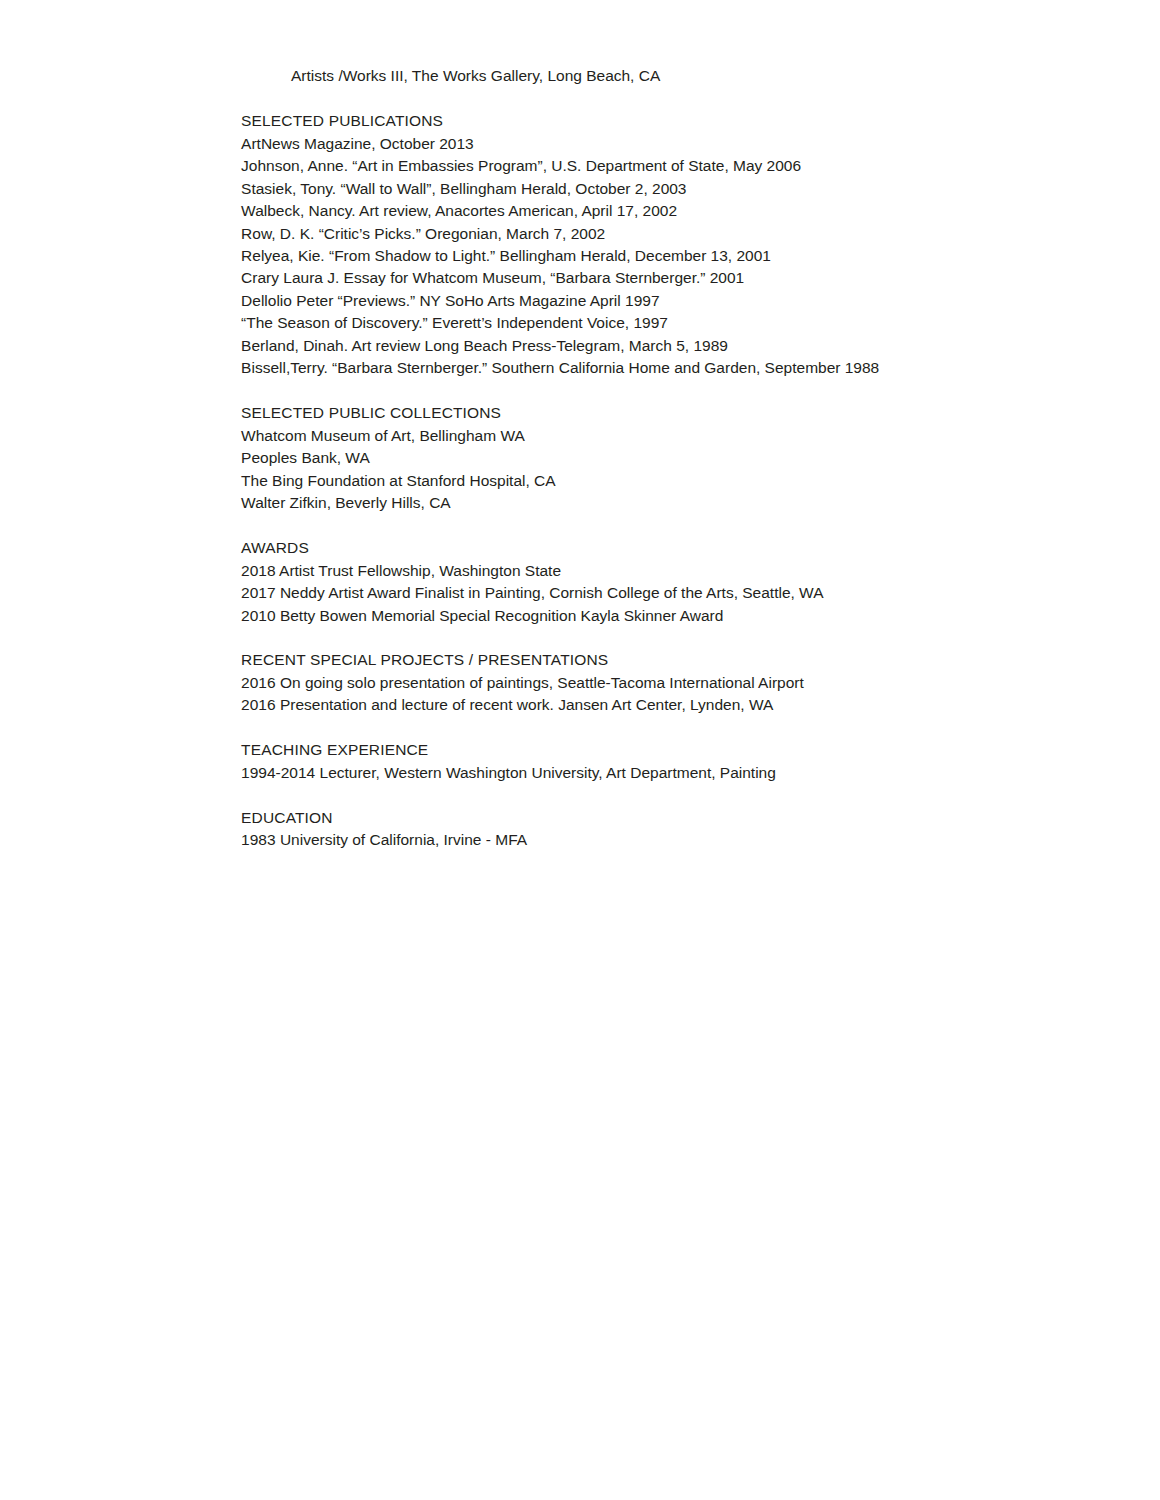Artists /Works III, The Works Gallery, Long Beach, CA
SELECTED PUBLICATIONS
ArtNews Magazine, October 2013
Johnson, Anne. “Art in Embassies Program”, U.S. Department of State, May 2006
Stasiek, Tony. “Wall to Wall”, Bellingham Herald, October 2, 2003
Walbeck, Nancy. Art review, Anacortes American, April 17, 2002
Row, D. K. “Critic’s Picks.” Oregonian, March 7, 2002
Relyea, Kie. “From Shadow to Light.” Bellingham Herald, December 13, 2001
Crary Laura J. Essay for Whatcom Museum, “Barbara Sternberger.” 2001
Dellolio Peter “Previews.” NY SoHo Arts Magazine April 1997
“The Season of Discovery.” Everett’s Independent Voice, 1997
Berland, Dinah. Art review Long Beach Press-Telegram, March 5, 1989
Bissell,Terry. “Barbara Sternberger.” Southern California Home and Garden, September 1988
SELECTED PUBLIC COLLECTIONS
Whatcom Museum of Art, Bellingham WA
Peoples Bank, WA
The Bing Foundation at Stanford Hospital, CA
Walter Zifkin, Beverly Hills, CA
AWARDS
2018 Artist Trust Fellowship, Washington State
2017 Neddy Artist Award Finalist in Painting, Cornish College of the Arts, Seattle, WA
2010 Betty Bowen Memorial Special Recognition Kayla Skinner Award
RECENT SPECIAL PROJECTS / PRESENTATIONS
2016 On going solo presentation of paintings, Seattle-Tacoma International Airport
2016 Presentation and lecture of recent work. Jansen Art Center, Lynden, WA
TEACHING EXPERIENCE
1994-2014 Lecturer, Western Washington University, Art Department, Painting
EDUCATION
1983 University of California, Irvine - MFA